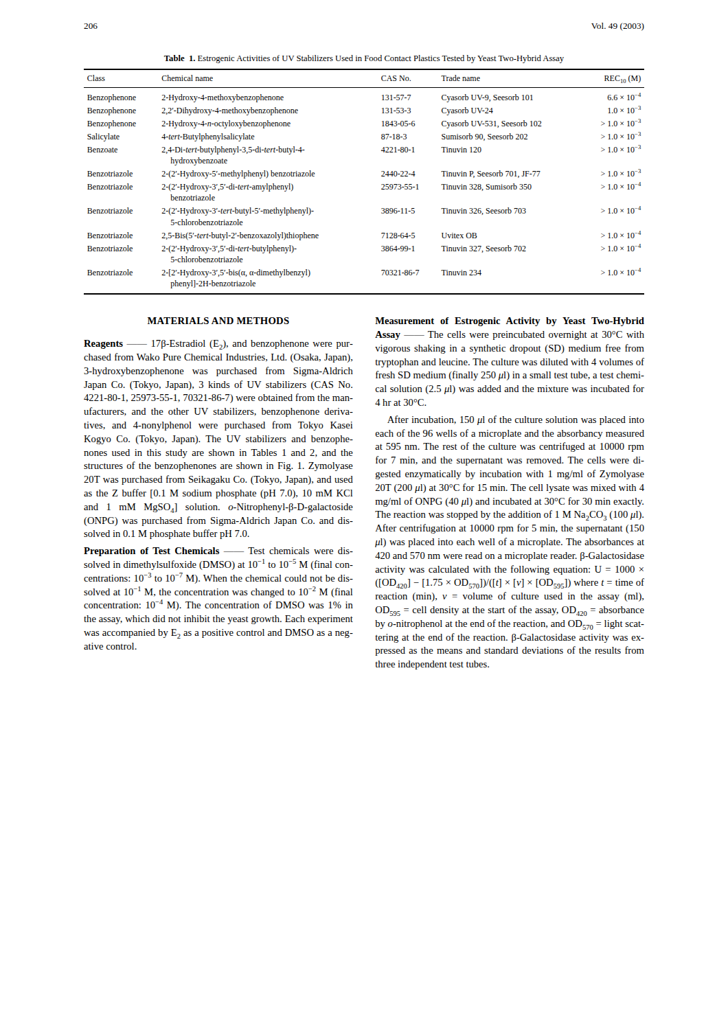206 Vol. 49 (2003)
Table 1. Estrogenic Activities of UV Stabilizers Used in Food Contact Plastics Tested by Yeast Two-Hybrid Assay
| Class | Chemical name | CAS No. | Trade name | REC 10 (M) |
| --- | --- | --- | --- | --- |
| Benzophenone | 2-Hydroxy-4-methoxybenzophenone | 131-57-7 | Cyasorb UV-9, Seesorb 101 | 6.6 × 10 −4 |
| Benzophenone | 2,2′-Dihydroxy-4-methoxybenzophenone | 131-53-3 | Cyasorb UV-24 | 1.0 × 10 −3 |
| Benzophenone | 2-Hydroxy-4- n -octyloxybenzophenone | 1843-05-6 | Cyasorb UV-531, Seesorb 102 | > 1.0 × 10 −3 |
| Salicylate | 4- tert -Butylphenylsalicylate | 87-18-3 | Sumisorb 90, Seesorb 202 | > 1.0 × 10 −3 |
| Benzoate | 2,4-Di- tert -butylphenyl-3,5-di- tert -butyl-4- hydroxybenzoate | 4221-80-1 | Tinuvin 120 | > 1.0 × 10 −3 |
| Benzotriazole | 2-(2′-Hydroxy-5′-methylphenyl) benzotriazole | 2440-22-4 | Tinuvin P, Seesorb 701, JF-77 | > 1.0 × 10 −3 |
| Benzotriazole | 2-(2′-Hydroxy-3′,5′-di- tert -amylphenyl) benzotriazole | 25973-55-1 | Tinuvin 328, Sumisorb 350 | > 1.0 × 10 −4 |
| Benzotriazole | 2-(2′-Hydroxy-3′- tert -butyl-5′-methylphenyl)- 5-chlorobenzotriazole | 3896-11-5 | Tinuvin 326, Seesorb 703 | > 1.0 × 10 −4 |
| Benzotriazole | 2,5-Bis(5′- tert -butyl-2′-benzoxazolyl)thiophene | 7128-64-5 | Uvitex OB | > 1.0 × 10 −4 |
| Benzotriazole | 2-(2′-Hydroxy-3′,5′-di- tert -butylphenyl)- 5-chlorobenzotriazole | 3864-99-1 | Tinuvin 327, Seesorb 702 | > 1.0 × 10 −4 |
| Benzotriazole | 2-[2′-Hydroxy-3′,5′-bis(α, α-dimethylbenzyl) phenyl]-2H-benzotriazole | 70321-86-7 | Tinuvin 234 | > 1.0 × 10 −4 |
MATERIALS AND METHODS
Reagents —— 17β-Estradiol (E2), and benzophenone were purchased from Wako Pure Chemical Industries, Ltd. (Osaka, Japan), 3-hydroxybenzophenone was purchased from Sigma-Aldrich Japan Co. (Tokyo, Japan), 3 kinds of UV stabilizers (CAS No. 4221-80-1, 25973-55-1, 70321-86-7) were obtained from the manufacturers, and the other UV stabilizers, benzophenone derivatives, and 4-nonylphenol were purchased from Tokyo Kasei Kogyo Co. (Tokyo, Japan). The UV stabilizers and benzophenones used in this study are shown in Tables 1 and 2, and the structures of the benzophenones are shown in Fig. 1. Zymolyase 20T was purchased from Seikagaku Co. (Tokyo, Japan), and used as the Z buffer [0.1 M sodium phosphate (pH 7.0), 10 mM KCl and 1 mM MgSO4] solution. o-Nitrophenyl-β-D-galactoside (ONPG) was purchased from Sigma-Aldrich Japan Co. and dissolved in 0.1 M phosphate buffer pH 7.0.
Preparation of Test Chemicals —— Test chemicals were dissolved in dimethylsulfoxide (DMSO) at 10−1 to 10−5 M (final concentrations: 10−3 to 10−7 M). When the chemical could not be dissolved at 10−1 M, the concentration was changed to 10−2 M (final concentration: 10−4 M). The concentration of DMSO was 1% in the assay, which did not inhibit the yeast growth. Each experiment was accompanied by E2 as a positive control and DMSO as a negative control.
Measurement of Estrogenic Activity by Yeast Two-Hybrid Assay —— The cells were preincubated overnight at 30°C with vigorous shaking in a synthetic dropout (SD) medium free from tryptophan and leucine. The culture was diluted with 4 volumes of fresh SD medium (finally 250 μl) in a small test tube, a test chemical solution (2.5 μl) was added and the mixture was incubated for 4 hr at 30°C.
After incubation, 150 μl of the culture solution was placed into each of the 96 wells of a microplate and the absorbancy measured at 595 nm. The rest of the culture was centrifuged at 10000 rpm for 7 min, and the supernatant was removed. The cells were digested enzymatically by incubation with 1 mg/ml of Zymolyase 20T (200 μl) at 30°C for 15 min. The cell lysate was mixed with 4 mg/ml of ONPG (40 μl) and incubated at 30°C for 30 min exactly. The reaction was stopped by the addition of 1 M Na2CO3 (100 μl). After centrifugation at 10000 rpm for 5 min, the supernatant (150 μl) was placed into each well of a microplate. The absorbances at 420 and 570 nm were read on a microplate reader. β-Galactosidase activity was calculated with the following equation: U = 1000 × ([OD420] − [1.75 × OD570])/([t] × [v] × [OD595]) where t = time of reaction (min), v = volume of culture used in the assay (ml), OD595 = cell density at the start of the assay, OD420 = absorbance by o-nitrophenol at the end of the reaction, and OD570 = light scattering at the end of the reaction. β-Galactosidase activity was expressed as the means and standard deviations of the results from three independent test tubes.